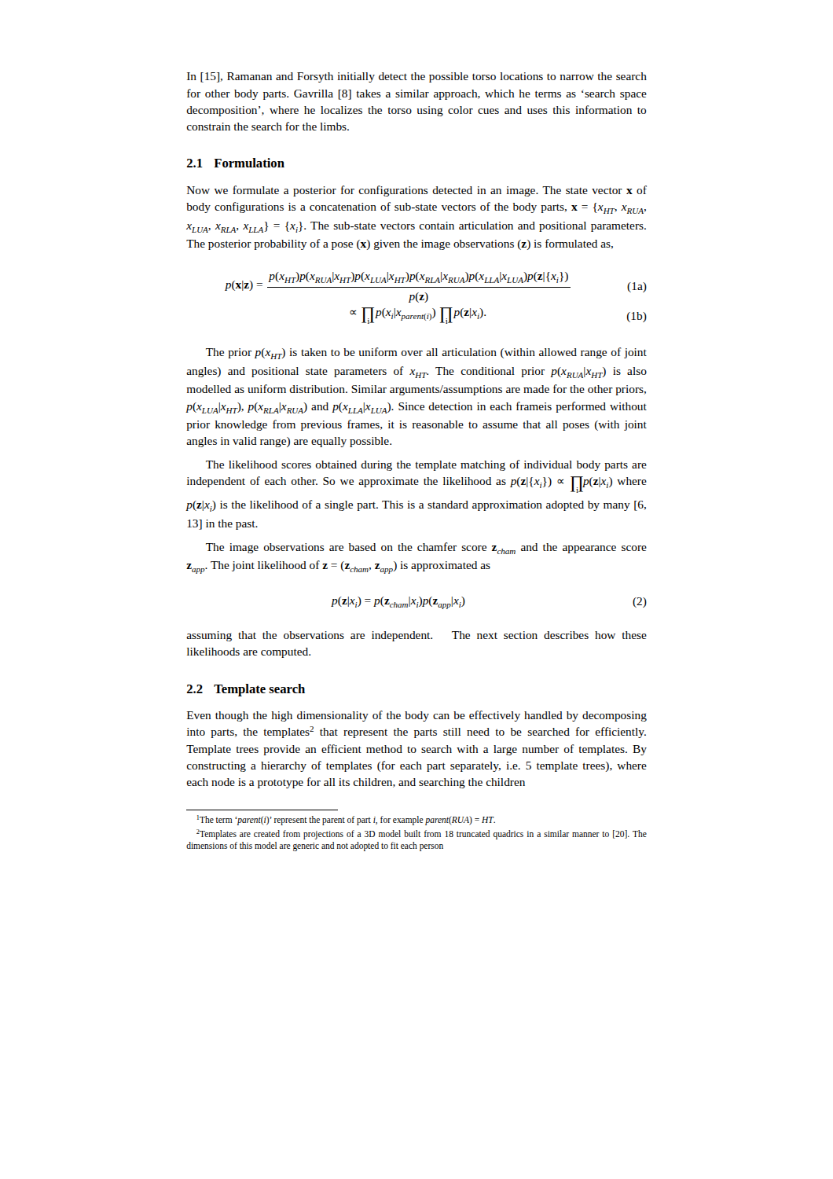In [15], Ramanan and Forsyth initially detect the possible torso locations to narrow the search for other body parts. Gavrilla [8] takes a similar approach, which he terms as ‘search space decomposition’, where he localizes the torso using color cues and uses this information to constrain the search for the limbs.
2.1 Formulation
Now we formulate a posterior for configurations detected in an image. The state vector x of body configurations is a concatenation of sub-state vectors of the body parts, x = {xHT, xRUA, xLUA, xRLA, xLLA} = {xi}. The sub-state vectors contain articulation and positional parameters. The posterior probability of a pose (x) given the image observations (z) is formulated as,
| p ( x / z ) = p ( x HT ) p ( x RUA / x HT ) p ( x LUA / x HT ) p ( x RLA / x RUA ) p ( x LLA / x LUA ) p ( z /{ x i }) p ( z ) | (1a) |
| ∝ ∏ i p ( x i / x parent ( i ) ) ∏ i p ( z / x i ). | (1b) |
The prior p(xHT) is taken to be uniform over all articulation (within allowed range of joint angles) and positional state parameters of xHT. The conditional prior p(xRUA|xHT) is also modelled as uniform distribution. Similar arguments/assumptions are made for the other priors, p(xLUA|xHT), p(xRLA|xRUA) and p(xLLA|xLUA). Since detection in each frameis performed without prior knowledge from previous frames, it is reasonable to assume that all poses (with joint angles in valid range) are equally possible.
The likelihood scores obtained during the template matching of individual body parts are independent of each other. So we approximate the likelihood as p(z|{xi}) ∝ ∏i p(z|xi) where p(z|xi) is the likelihood of a single part. This is a standard approximation adopted by many [6, 13] in the past.
The image observations are based on the chamfer score zcham and the appearance score zapp. The joint likelihood of z = (zcham, zapp) is approximated as
| p ( z / x i ) = p ( z cham / x i ) p ( z app / x i ) | (2) |
assuming that the observations are independent. The next section describes how these likelihoods are computed.
2.2 Template search
Even though the high dimensionality of the body can be effectively handled by decomposing into parts, the templates2 that represent the parts still need to be searched for efficiently. Template trees provide an efficient method to search with a large number of templates. By constructing a hierarchy of templates (for each part separately, i.e. 5 template trees), where each node is a prototype for all its children, and searching the children
1 The term ‘parent(i)’ represent the parent of part i, for example parent(RUA) = HT.
2 Templates are created from projections of a 3D model built from 18 truncated quadrics in a similar manner to [20]. The dimensions of this model are generic and not adopted to fit each person